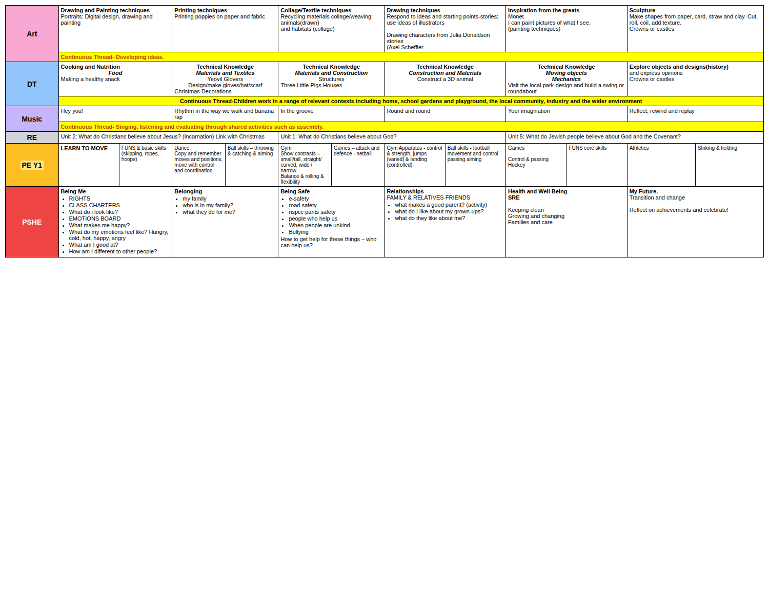| Art | Drawing and Painting techniques Portraits: Digital design, drawing and painting | Printing techniques Printing poppies on paper and fabric | Collage/Textile techniques Recycling materials collage/weaving: animals(drawn) and habitats (collage) | Drawing techniques Respond to ideas and starting points-stories; use ideas of illustrators Drawing characters from Julia Donaldson stories (Axel Scheffler | Inspiration from the greats Monet I can paint pictures of what I see. (painting techniques) | Sculpture Make shapes from paper, card, straw and clay. Cut, roll, coil, add texture. Crowns or castles |
| Continuous Thread- Developing ideas. |
| DT | Cooking and Nutrition Food Making a healthy snack | Technical Knowledge Materials and Textiles Yeovil Glovers Design/make gloves/hat/scarf Christmas Decorations | Technical Knowledge Materials and Construction Structures Three Little Pigs Houses | Technical Knowledge Construction and Materials Construct a 3D animal | Technical Knowledge Moving objects Mechanics Visit the local park-design and build a swing or roundabout | Explore objects and designs(history) and express opinions Crowns or castles |
| Continuous Thread-Children work in a range of relevant contexts including home, school gardens and playground, the local community, industry and the wider environment |
| Music | Hey you! | Rhythm in the way we walk and banana rap | In the groove | Round and round | Your imagination | Reflect, rewind and replay |
| Continuous Thread- Singing, listening and evaluating through shared activities such as assembly. |
| RE | Unit 2: What do Christians believe about Jesus? (Incarnation) Link with Christmas | Unit 1: What do Christians believe about God? | Unit 5: What do Jewish people believe about God and the Covenant? |
| PE Y1 | LEARN TO MOVE | FUNS & basic skills (skipping, ropes, hoops) | Dance Copy and remember moves and positions, move with control and coordination | Ball skills – throwing & catching & aiming | Gym Show contrasts – small/tall, straight/ curved, wide / narrow Balance & rolling & flexibility | Games – attack and defence - netball | Gym Apparatus - control & strength, jumps (varied) & landing (controlled) | Ball skills - football movement and control passing aiming | Games Control & passing Hockey | FUNS core skills | Athletics | Striking & fielding |
| PSHE | Being Me RIGHTS CLASS CHARTERS What do i look like? EMOTIONS BOARD What makes me happy? What do my emotions feel like? Hungry, cold, hot, happy, angry What am I good at? How am I different to other people? | Belonging my family who is in my family? what they do for me? | Being Safe e-safety road safety nspcc pants safety people who help us When people are unkind Bullying How to get help for these things – who can help us? | Relationships FAMILY & RELATIVES FRIENDS what makes a good parent? (activity) what do I like about my grown-ups? what do they like about me? | Health and Well Being SRE Keeping clean Growing and changing Families and care | My Future. Transition and change Reflect on achievements and celebrate! |